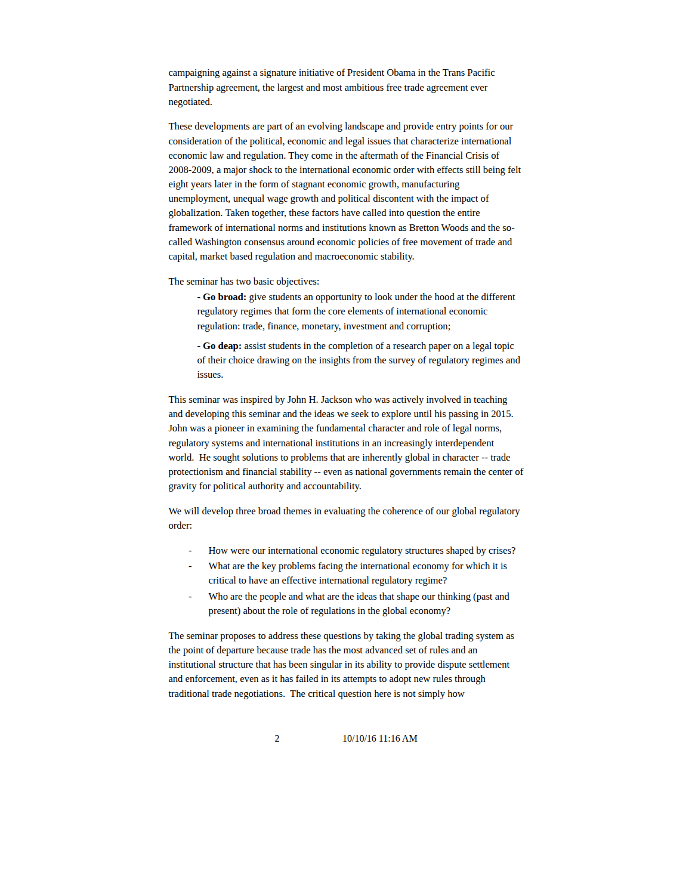campaigning against a signature initiative of President Obama in the Trans Pacific Partnership agreement, the largest and most ambitious free trade agreement ever negotiated.
These developments are part of an evolving landscape and provide entry points for our consideration of the political, economic and legal issues that characterize international economic law and regulation. They come in the aftermath of the Financial Crisis of 2008-2009, a major shock to the international economic order with effects still being felt eight years later in the form of stagnant economic growth, manufacturing unemployment, unequal wage growth and political discontent with the impact of globalization. Taken together, these factors have called into question the entire framework of international norms and institutions known as Bretton Woods and the so-called Washington consensus around economic policies of free movement of trade and capital, market based regulation and macroeconomic stability.
The seminar has two basic objectives:
- Go broad: give students an opportunity to look under the hood at the different regulatory regimes that form the core elements of international economic regulation: trade, finance, monetary, investment and corruption;
- Go deap: assist students in the completion of a research paper on a legal topic of their choice drawing on the insights from the survey of regulatory regimes and issues.
This seminar was inspired by John H. Jackson who was actively involved in teaching and developing this seminar and the ideas we seek to explore until his passing in 2015. John was a pioneer in examining the fundamental character and role of legal norms, regulatory systems and international institutions in an increasingly interdependent world. He sought solutions to problems that are inherently global in character -- trade protectionism and financial stability -- even as national governments remain the center of gravity for political authority and accountability.
We will develop three broad themes in evaluating the coherence of our global regulatory order:
How were our international economic regulatory structures shaped by crises?
What are the key problems facing the international economy for which it is critical to have an effective international regulatory regime?
Who are the people and what are the ideas that shape our thinking (past and present) about the role of regulations in the global economy?
The seminar proposes to address these questions by taking the global trading system as the point of departure because trade has the most advanced set of rules and an institutional structure that has been singular in its ability to provide dispute settlement and enforcement, even as it has failed in its attempts to adopt new rules through traditional trade negotiations. The critical question here is not simply how
2 10/10/16 11:16 AM